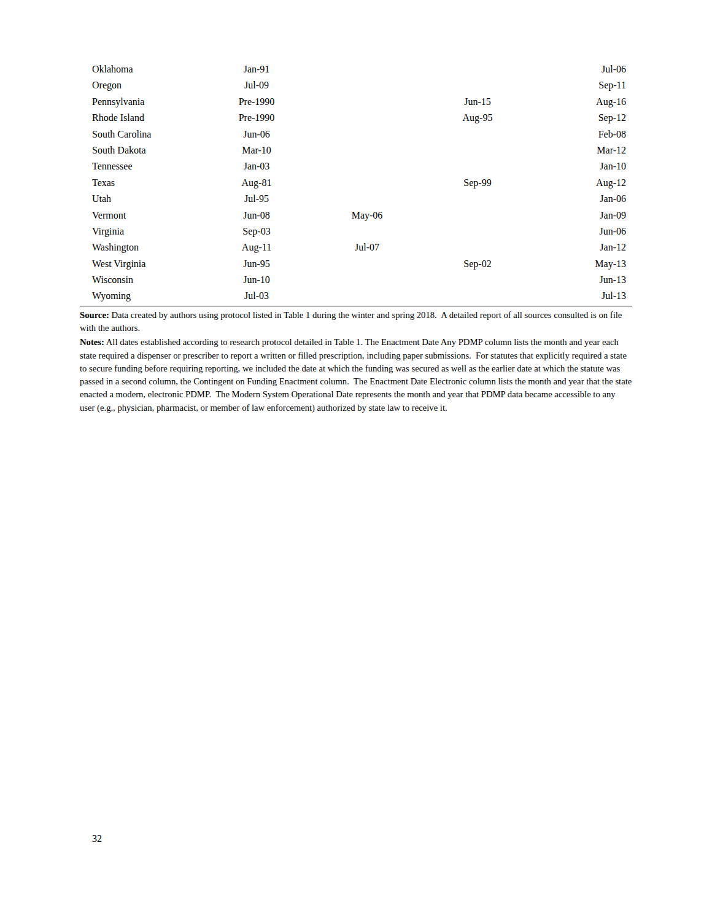| Oklahoma | Jan-91 | | | Jul-06 |
| Oregon | Jul-09 | | | Sep-11 |
| Pennsylvania | Pre-1990 | | Jun-15 | Aug-16 |
| Rhode Island | Pre-1990 | | Aug-95 | Sep-12 |
| South Carolina | Jun-06 | | | Feb-08 |
| South Dakota | Mar-10 | | | Mar-12 |
| Tennessee | Jan-03 | | | Jan-10 |
| Texas | Aug-81 | | Sep-99 | Aug-12 |
| Utah | Jul-95 | | | Jan-06 |
| Vermont | Jun-08 | May-06 | | Jan-09 |
| Virginia | Sep-03 | | | Jun-06 |
| Washington | Aug-11 | Jul-07 | | Jan-12 |
| West Virginia | Jun-95 | | Sep-02 | May-13 |
| Wisconsin | Jun-10 | | | Jun-13 |
| Wyoming | Jul-03 | | | Jul-13 |
Source: Data created by authors using protocol listed in Table 1 during the winter and spring 2018. A detailed report of all sources consulted is on file with the authors.
Notes: All dates established according to research protocol detailed in Table 1. The Enactment Date Any PDMP column lists the month and year each state required a dispenser or prescriber to report a written or filled prescription, including paper submissions. For statutes that explicitly required a state to secure funding before requiring reporting, we included the date at which the funding was secured as well as the earlier date at which the statute was passed in a second column, the Contingent on Funding Enactment column. The Enactment Date Electronic column lists the month and year that the state enacted a modern, electronic PDMP. The Modern System Operational Date represents the month and year that PDMP data became accessible to any user (e.g., physician, pharmacist, or member of law enforcement) authorized by state law to receive it.
32